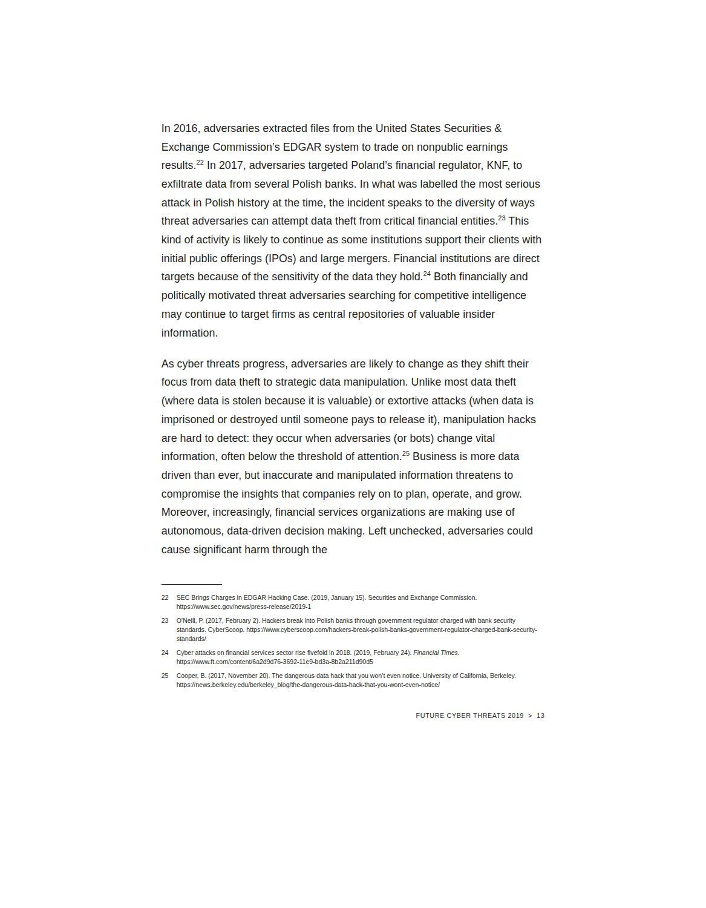In 2016, adversaries extracted files from the United States Securities & Exchange Commission’s EDGAR system to trade on nonpublic earnings results.22 In 2017, adversaries targeted Poland’s financial regulator, KNF, to exfiltrate data from several Polish banks. In what was labelled the most serious attack in Polish history at the time, the incident speaks to the diversity of ways threat adversaries can attempt data theft from critical financial entities.23 This kind of activity is likely to continue as some institutions support their clients with initial public offerings (IPOs) and large mergers. Financial institutions are direct targets because of the sensitivity of the data they hold.24 Both financially and politically motivated threat adversaries searching for competitive intelligence may continue to target firms as central repositories of valuable insider information.
As cyber threats progress, adversaries are likely to change as they shift their focus from data theft to strategic data manipulation. Unlike most data theft (where data is stolen because it is valuable) or extortive attacks (when data is imprisoned or destroyed until someone pays to release it), manipulation hacks are hard to detect: they occur when adversaries (or bots) change vital information, often below the threshold of attention.25 Business is more data driven than ever, but inaccurate and manipulated information threatens to compromise the insights that companies rely on to plan, operate, and grow. Moreover, increasingly, financial services organizations are making use of autonomous, data-driven decision making. Left unchecked, adversaries could cause significant harm through the
22
SEC Brings Charges in EDGAR Hacking Case. (2019, January 15). Securities and Exchange Commission. https://www.sec.gov/news/press-release/2019-1
23
O’Neill, P. (2017, February 2). Hackers break into Polish banks through government regulator charged with bank security standards. CyberScoop. https://www.cyberscoop.com/hackers-break-polish-banks-government-regulator-charged-bank-security-standards/
24
Cyber attacks on financial services sector rise fivefold in 2018. (2019, February 24). Financial Times. https://www.ft.com/content/6a2d9d76-3692-11e9-bd3a-8b2a211d90d5
25
Cooper, B. (2017, November 20). The dangerous data hack that you won’t even notice. University of California, Berkeley. https://news.berkeley.edu/berkeley_blog/the-dangerous-data-hack-that-you-wont-even-notice/
FUTURE CYBER THREATS 2019 > 13